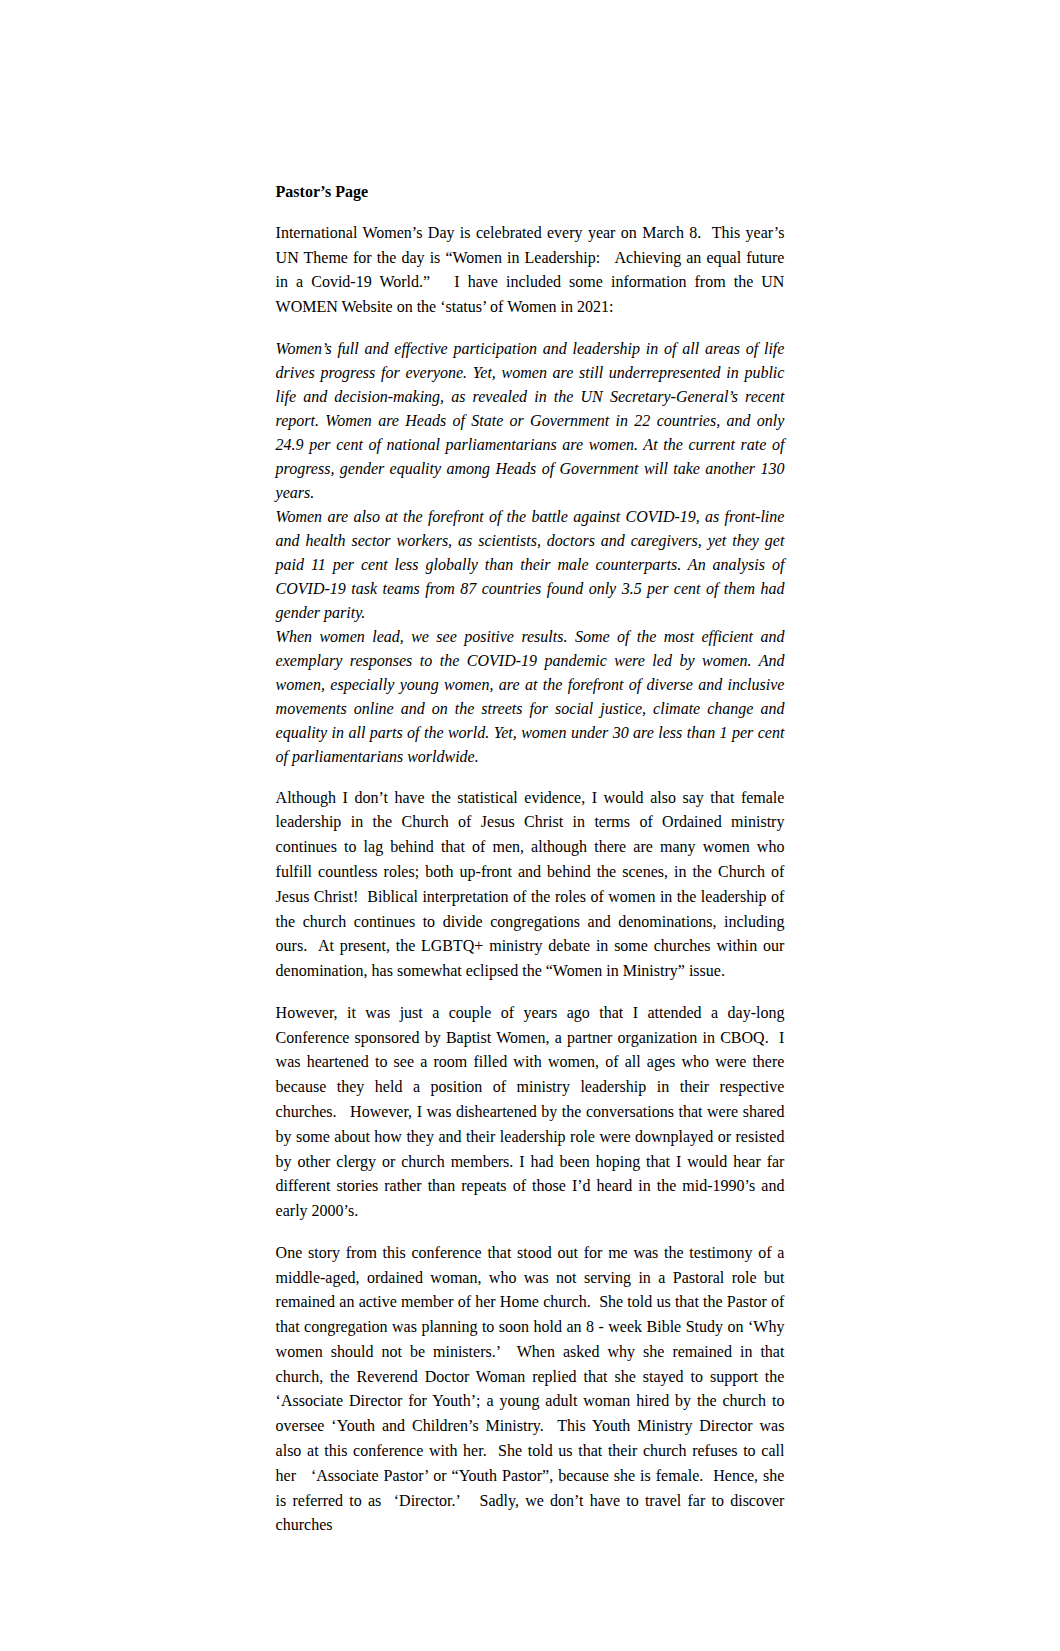Pastor’s Page
International Women’s Day is celebrated every year on March 8. This year’s UN Theme for the day is “Women in Leadership: Achieving an equal future in a Covid-19 World.” I have included some information from the UN WOMEN Website on the ‘status’ of Women in 2021:
Women’s full and effective participation and leadership in of all areas of life drives progress for everyone. Yet, women are still underrepresented in public life and decision-making, as revealed in the UN Secretary-General’s recent report. Women are Heads of State or Government in 22 countries, and only 24.9 per cent of national parliamentarians are women. At the current rate of progress, gender equality among Heads of Government will take another 130 years.
Women are also at the forefront of the battle against COVID-19, as front-line and health sector workers, as scientists, doctors and caregivers, yet they get paid 11 per cent less globally than their male counterparts. An analysis of COVID-19 task teams from 87 countries found only 3.5 per cent of them had gender parity.
When women lead, we see positive results. Some of the most efficient and exemplary responses to the COVID-19 pandemic were led by women. And women, especially young women, are at the forefront of diverse and inclusive movements online and on the streets for social justice, climate change and equality in all parts of the world. Yet, women under 30 are less than 1 per cent of parliamentarians worldwide.
Although I don’t have the statistical evidence, I would also say that female leadership in the Church of Jesus Christ in terms of Ordained ministry continues to lag behind that of men, although there are many women who fulfill countless roles; both up-front and behind the scenes, in the Church of Jesus Christ! Biblical interpretation of the roles of women in the leadership of the church continues to divide congregations and denominations, including ours. At present, the LGBTQ+ ministry debate in some churches within our denomination, has somewhat eclipsed the “Women in Ministry” issue.
However, it was just a couple of years ago that I attended a day-long Conference sponsored by Baptist Women, a partner organization in CBOQ. I was heartened to see a room filled with women, of all ages who were there because they held a position of ministry leadership in their respective churches. However, I was disheartened by the conversations that were shared by some about how they and their leadership role were downplayed or resisted by other clergy or church members. I had been hoping that I would hear far different stories rather than repeats of those I’d heard in the mid-1990’s and early 2000’s.
One story from this conference that stood out for me was the testimony of a middle-aged, ordained woman, who was not serving in a Pastoral role but remained an active member of her Home church. She told us that the Pastor of that congregation was planning to soon hold an 8 - week Bible Study on ‘Why women should not be ministers.’ When asked why she remained in that church, the Reverend Doctor Woman replied that she stayed to support the ‘Associate Director for Youth’; a young adult woman hired by the church to oversee ‘Youth and Children’s Ministry. This Youth Ministry Director was also at this conference with her. She told us that their church refuses to call her ‘Associate Pastor’ or “Youth Pastor”, because she is female. Hence, she is referred to as ‘Director.’ Sadly, we don’t have to travel far to discover churches